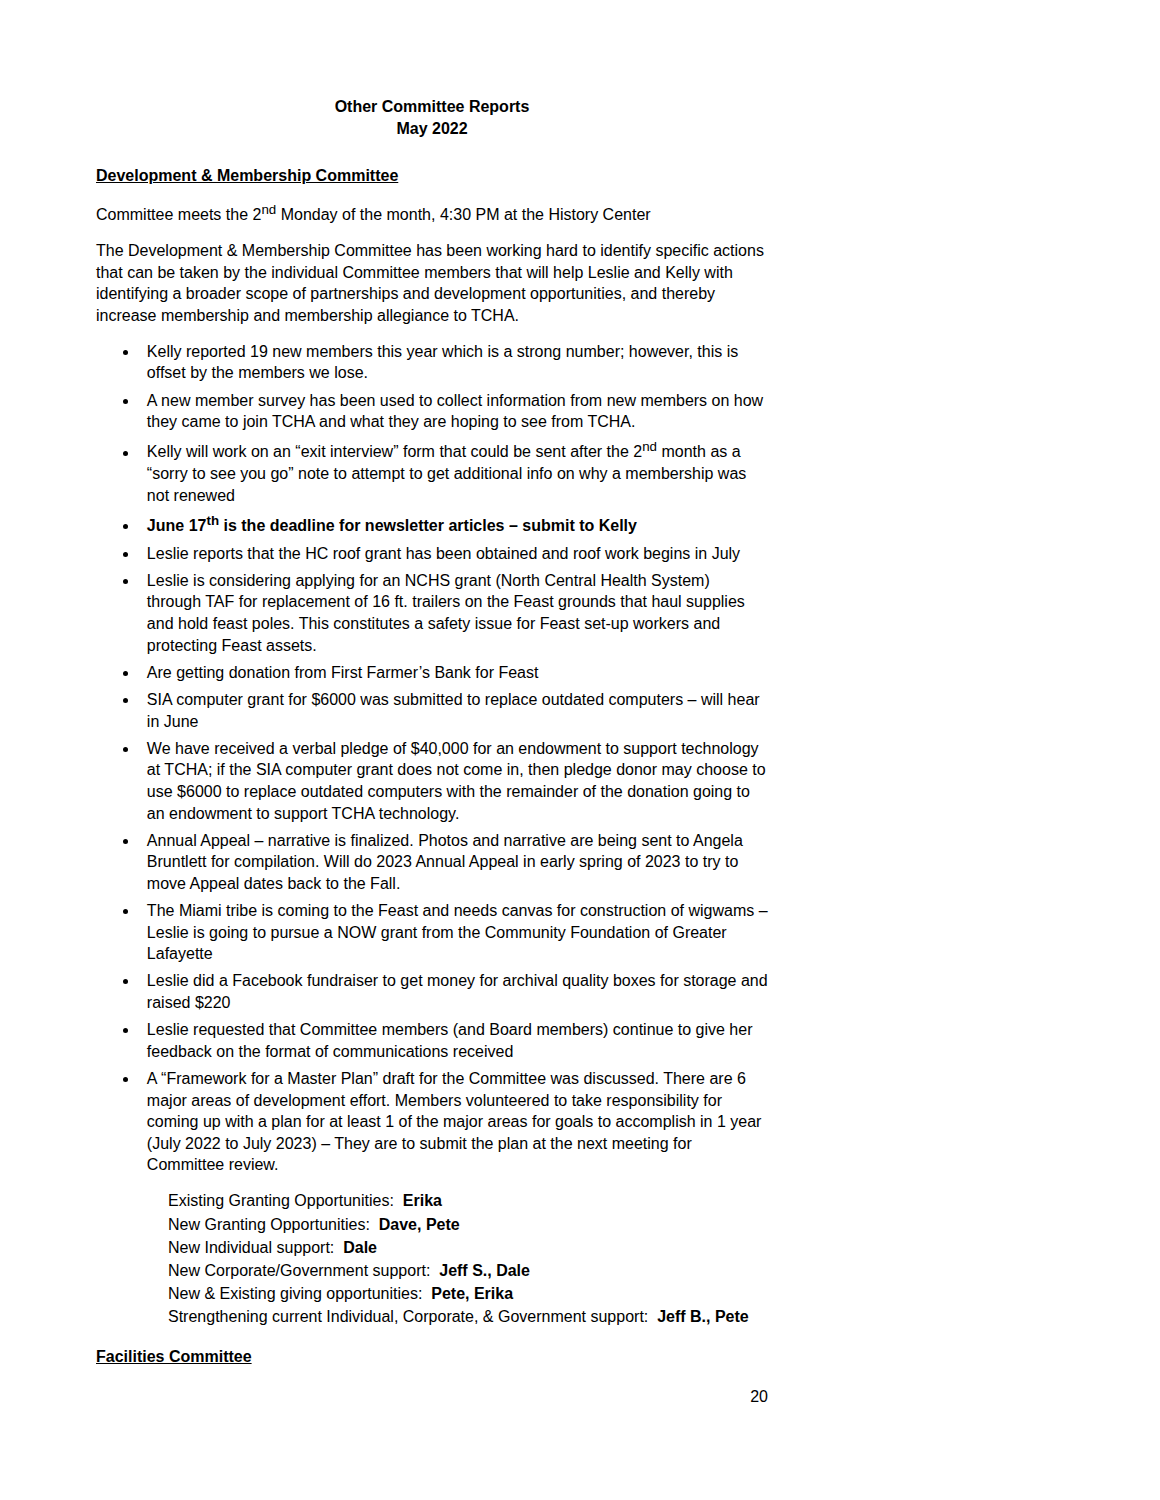Other Committee Reports
May 2022
Development & Membership Committee
Committee meets the 2nd Monday of the month, 4:30 PM at the History Center
The Development & Membership Committee has been working hard to identify specific actions that can be taken by the individual Committee members that will help Leslie and Kelly with identifying a broader scope of partnerships and development opportunities, and thereby increase membership and membership allegiance to TCHA.
Kelly reported 19 new members this year which is a strong number; however, this is offset by the members we lose.
A new member survey has been used to collect information from new members on how they came to join TCHA and what they are hoping to see from TCHA.
Kelly will work on an “exit interview” form that could be sent after the 2nd month as a “sorry to see you go” note to attempt to get additional info on why a membership was not renewed
June 17th is the deadline for newsletter articles – submit to Kelly
Leslie reports that the HC roof grant has been obtained and roof work begins in July
Leslie is considering applying for an NCHS grant (North Central Health System) through TAF for replacement of 16 ft. trailers on the Feast grounds that haul supplies and hold feast poles. This constitutes a safety issue for Feast set-up workers and protecting Feast assets.
Are getting donation from First Farmer’s Bank for Feast
SIA computer grant for $6000 was submitted to replace outdated computers – will hear in June
We have received a verbal pledge of $40,000 for an endowment to support technology at TCHA; if the SIA computer grant does not come in, then pledge donor may choose to use $6000 to replace outdated computers with the remainder of the donation going to an endowment to support TCHA technology.
Annual Appeal – narrative is finalized. Photos and narrative are being sent to Angela Bruntlett for compilation. Will do 2023 Annual Appeal in early spring of 2023 to try to move Appeal dates back to the Fall.
The Miami tribe is coming to the Feast and needs canvas for construction of wigwams – Leslie is going to pursue a NOW grant from the Community Foundation of Greater Lafayette
Leslie did a Facebook fundraiser to get money for archival quality boxes for storage and raised $220
Leslie requested that Committee members (and Board members) continue to give her feedback on the format of communications received
A “Framework for a Master Plan” draft for the Committee was discussed. There are 6 major areas of development effort. Members volunteered to take responsibility for coming up with a plan for at least 1 of the major areas for goals to accomplish in 1 year (July 2022 to July 2023) – They are to submit the plan at the next meeting for Committee review.
Existing Granting Opportunities: Erika
New Granting Opportunities: Dave, Pete
New Individual support: Dale
New Corporate/Government support: Jeff S., Dale
New & Existing giving opportunities: Pete, Erika
Strengthening current Individual, Corporate, & Government support: Jeff B., Pete
Facilities Committee
20